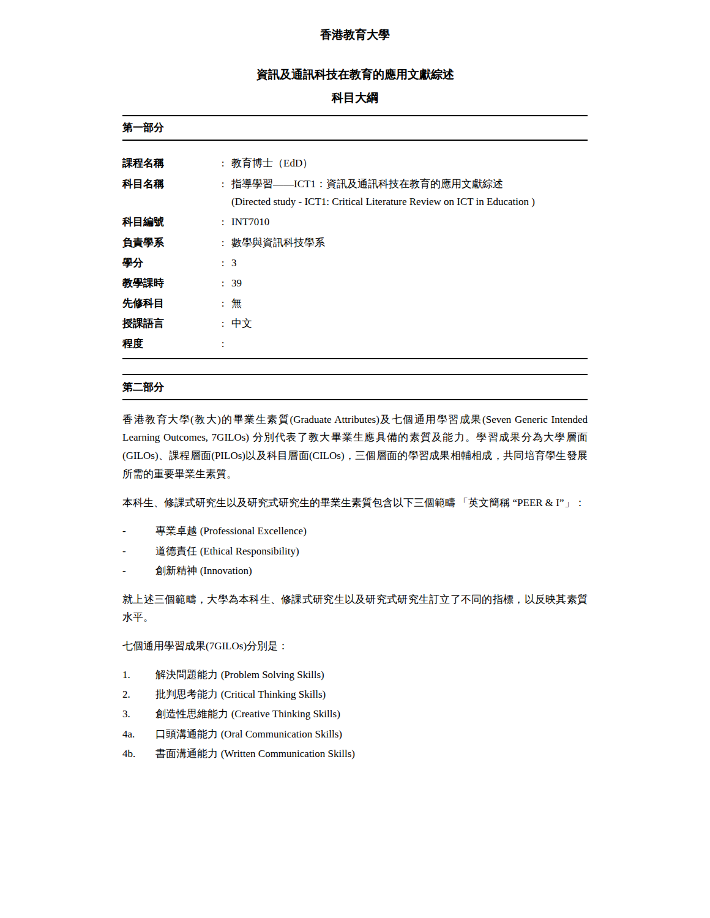香港教育大學
資訊及通訊科技在教育的應用文獻綜述
科目大綱
第一部分
| 課程名稱 | : | 教育博士（ EdD ） |
| 科目名稱 | : | 指導學習—— ICT1 ：資訊及通訊科技在教育的應用文獻綜述 (Directed study - ICT1: Critical Literature Review on ICT in Education ) |
| 科目編號 | : | INT7010 |
| 負責學系 | : | 數學與資訊科技學系 |
| 學分 | : | 3 |
| 教學課時 | : | 39 |
| 先修科目 | : | 無 |
| 授課語言 | : | 中文 |
| 程度 | : | |
第二部分
香港教育大學(教大)的畢業生素質(Graduate Attributes)及七個通用學習成果(Seven Generic Intended Learning Outcomes, 7GILOs) 分別代表了教大畢業生應具備的素質及能力。學習成果分為大學層面(GILOs)、課程層面(PILOs)以及科目層面(CILOs)，三個層面的學習成果相輔相成，共同培育學生發展所需的重要畢業生素質。
本科生、修課式研究生以及研究式研究生的畢業生素質包含以下三個範疇 「英文簡稱 “PEER & I”」：
專業卓越 (Professional Excellence)
道德責任 (Ethical Responsibility)
創新精神 (Innovation)
就上述三個範疇，大學為本科生、修課式研究生以及研究式研究生訂立了不同的指標，以反映其素質水平。
七個通用學習成果(7GILOs)分別是：
1. 解決問題能力 (Problem Solving Skills)
2. 批判思考能力 (Critical Thinking Skills)
3. 創造性思維能力 (Creative Thinking Skills)
4a. 口頭溝通能力 (Oral Communication Skills)
4b. 書面溝通能力 (Written Communication Skills)